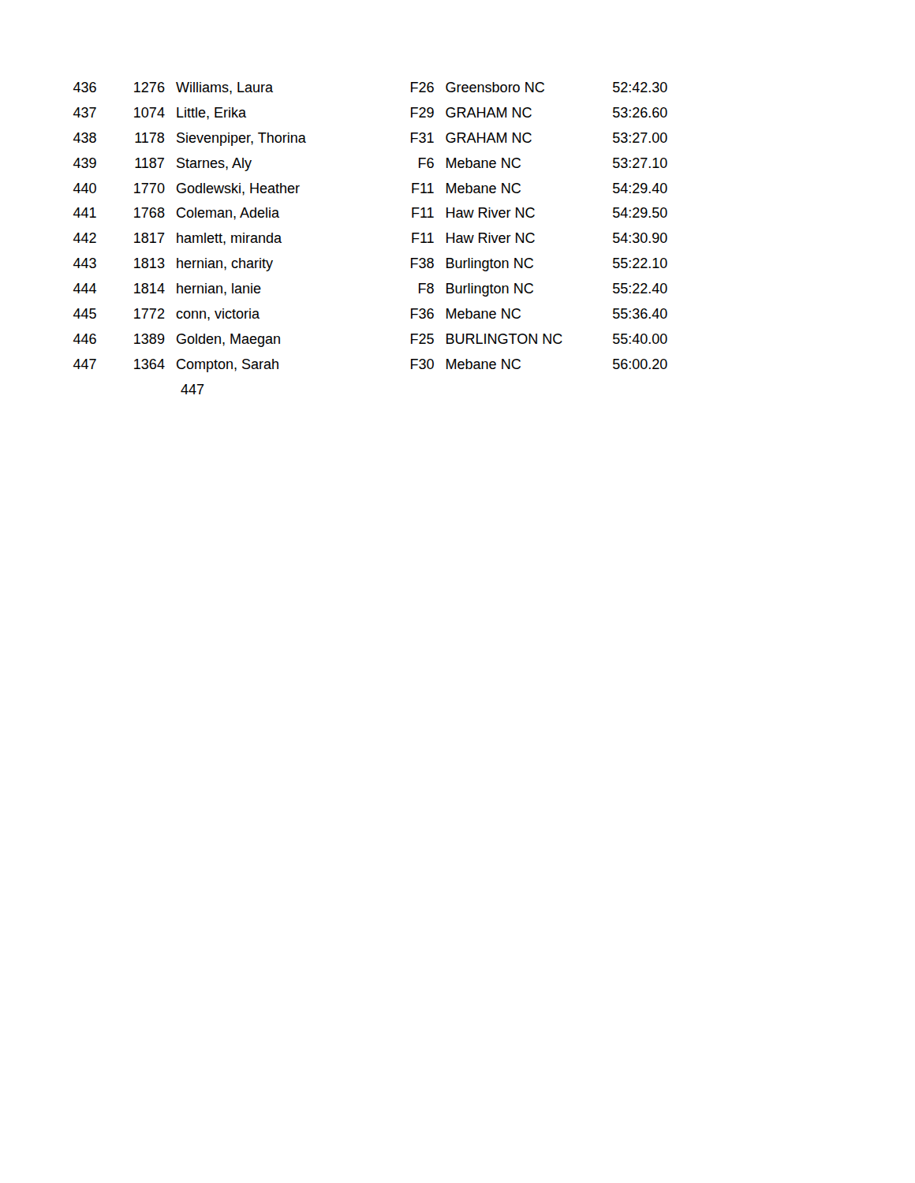| 436 | 1276 | Williams, Laura | F26 | Greensboro NC | 52:42.30 |
| 437 | 1074 | Little, Erika | F29 | GRAHAM NC | 53:26.60 |
| 438 | 1178 | Sievenpiper, Thorina | F31 | GRAHAM NC | 53:27.00 |
| 439 | 1187 | Starnes, Aly | F6 | Mebane NC | 53:27.10 |
| 440 | 1770 | Godlewski, Heather | F11 | Mebane NC | 54:29.40 |
| 441 | 1768 | Coleman, Adelia | F11 | Haw River NC | 54:29.50 |
| 442 | 1817 | hamlett, miranda | F11 | Haw River NC | 54:30.90 |
| 443 | 1813 | hernian, charity | F38 | Burlington NC | 55:22.10 |
| 444 | 1814 | hernian, lanie | F8 | Burlington NC | 55:22.40 |
| 445 | 1772 | conn, victoria | F36 | Mebane NC | 55:36.40 |
| 446 | 1389 | Golden, Maegan | F25 | BURLINGTON NC | 55:40.00 |
| 447 | 1364 | Compton, Sarah | F30 | Mebane NC | 56:00.20 |
| | | 447 | | | |